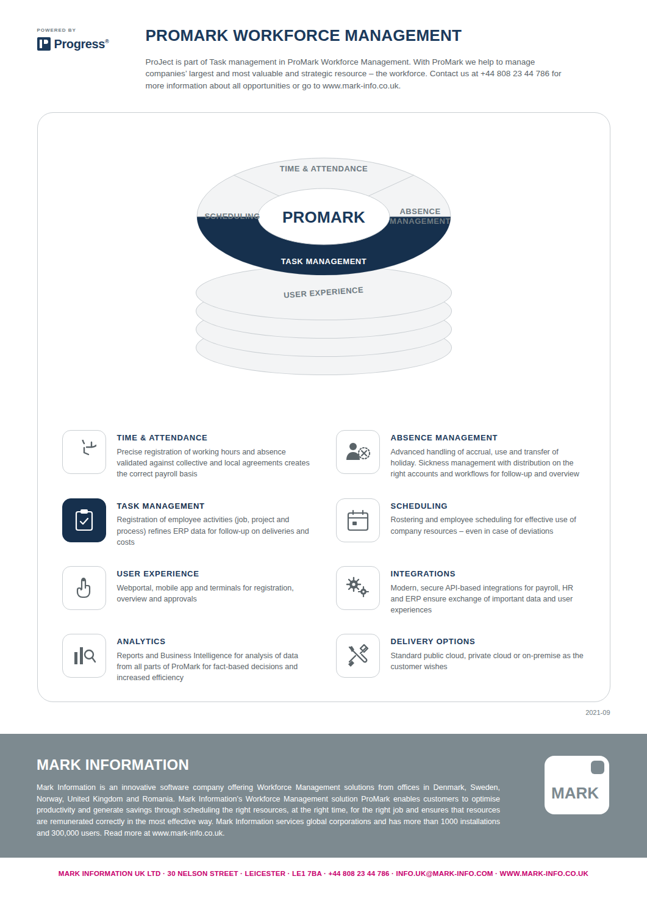POWERED BY
Progress®
PROMARK WORKFORCE MANAGEMENT
ProJect is part of Task management in ProMark Workforce Management. With ProMark we help to manage companies’ largest and most valuable and strategic resource – the workforce. Contact us at +44 808 23 44 786 for more information about all opportunities or go to www.mark-info.co.uk.
DELIVERY OPTIONS
ANALYTICS
INTEGRATIONS
USER EXPERIENCE
TIME & ATTENDANCE SCHEDULING ABSENCE MANAGEMENT TASK MANAGEMENT PROMARK
TIME & ATTENDANCE
Precise registration of working hours and absence validated against collective and local agreements creates the correct payroll basis
ABSENCE MANAGEMENT
Advanced handling of accrual, use and transfer of holiday. Sickness management with distribution on the right accounts and workflows for follow-up and overview
TASK MANAGEMENT
Registration of employee activities (job, project and process) refines ERP data for follow-up on deliveries and costs
SCHEDULING
Rostering and employee scheduling for effective use of company resources – even in case of deviations
USER EXPERIENCE
Webportal, mobile app and terminals for registration, overview and approvals
INTEGRATIONS
Modern, secure API-based integrations for payroll, HR and ERP ensure exchange of important data and user experiences
ANALYTICS
Reports and Business Intelligence for analysis of data from all parts of ProMark for fact-based decisions and increased efficiency
DELIVERY OPTIONS
Standard public cloud, private cloud or on-premise as the customer wishes
2021-09
MARK INFORMATION
Mark Information is an innovative software company offering Workforce Management solutions from offices in Denmark, Sweden, Norway, United Kingdom and Romania. Mark Information’s Workforce Management solution ProMark enables customers to optimise productivity and generate savings through scheduling the right resources, at the right time, for the right job and ensures that resources are remunerated correctly in the most effective way. Mark Information services global corporations and has more than 1000 installations and 300,000 users. Read more at www.mark-info.co.uk.
MARK
MARK INFORMATION UK LTD · 30 NELSON STREET · LEICESTER · LE1 7BA · +44 808 23 44 786 · INFO.UK@MARK-INFO.COM · WWW.MARK-INFO.CO.UK